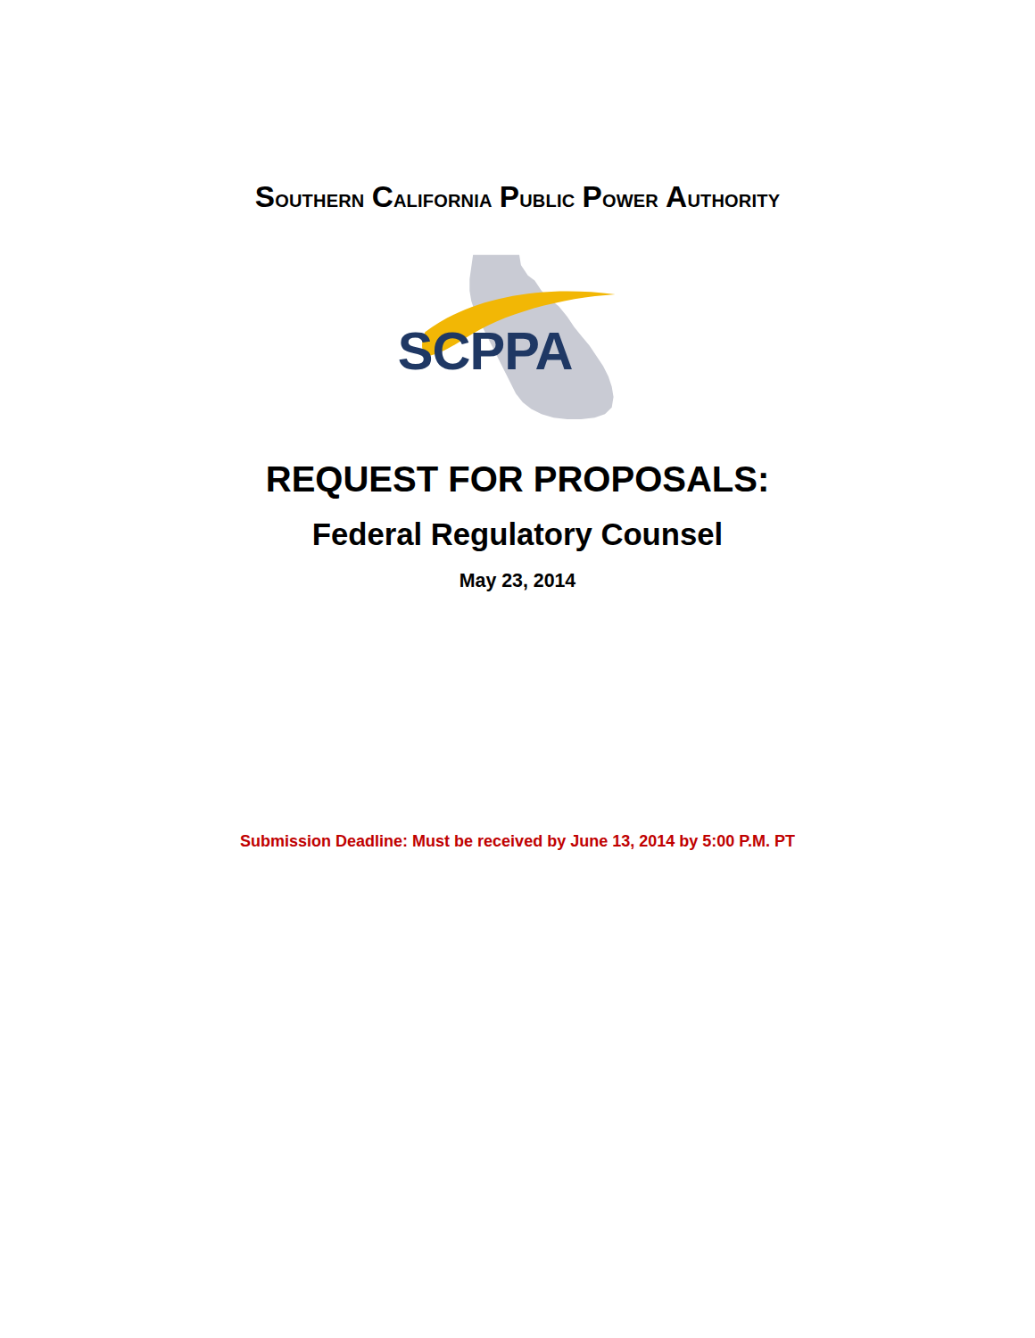Southern California Public Power Authority
SCPPA
REQUEST FOR PROPOSALS:
Federal Regulatory Counsel
May 23, 2014
Submission Deadline: Must be received by June 13, 2014 by 5:00 P.M. PT